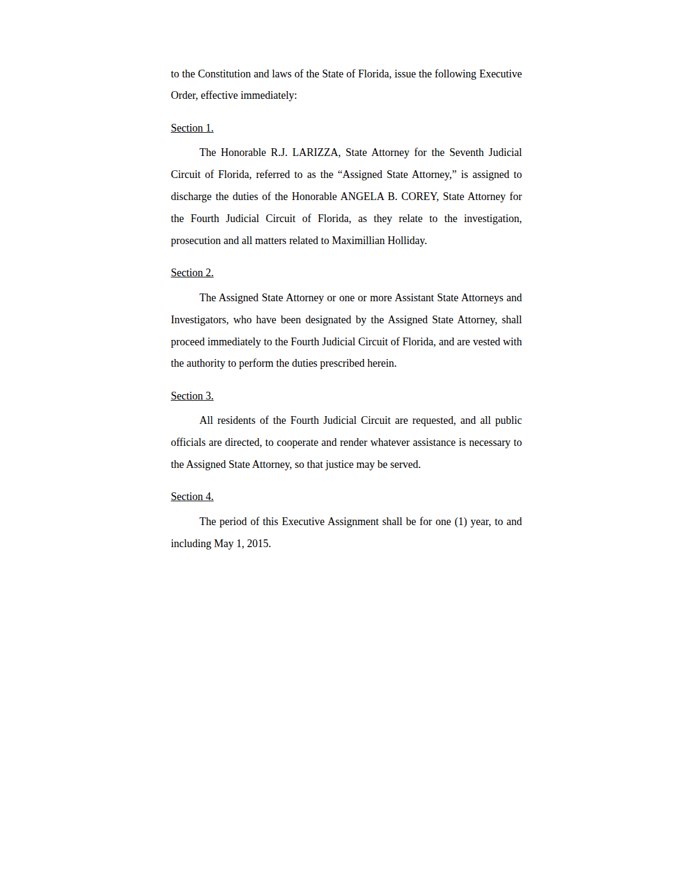to the Constitution and laws of the State of Florida, issue the following Executive Order, effective immediately:
Section 1.
The Honorable R.J. LARIZZA, State Attorney for the Seventh Judicial Circuit of Florida, referred to as the “Assigned State Attorney,” is assigned to discharge the duties of the Honorable ANGELA B. COREY, State Attorney for the Fourth Judicial Circuit of Florida, as they relate to the investigation, prosecution and all matters related to Maximillian Holliday.
Section 2.
The Assigned State Attorney or one or more Assistant State Attorneys and Investigators, who have been designated by the Assigned State Attorney, shall proceed immediately to the Fourth Judicial Circuit of Florida, and are vested with the authority to perform the duties prescribed herein.
Section 3.
All residents of the Fourth Judicial Circuit are requested, and all public officials are directed, to cooperate and render whatever assistance is necessary to the Assigned State Attorney, so that justice may be served.
Section 4.
The period of this Executive Assignment shall be for one (1) year, to and including May 1, 2015.